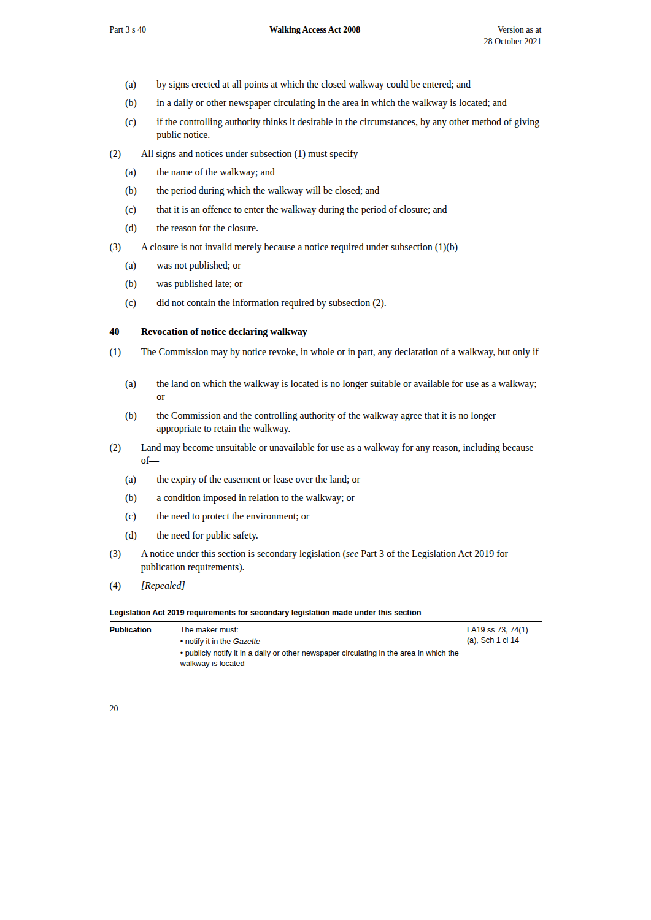Part 3 s 40
Walking Access Act 2008
Version as at 28 October 2021
(a)
by signs erected at all points at which the closed walkway could be entered; and
(b)
in a daily or other newspaper circulating in the area in which the walkway is located; and
(c)
if the controlling authority thinks it desirable in the circumstances, by any other method of giving public notice.
(2)
All signs and notices under subsection (1) must specify—
(a)
the name of the walkway; and
(b)
the period during which the walkway will be closed; and
(c)
that it is an offence to enter the walkway during the period of closure; and
(d)
the reason for the closure.
(3)
A closure is not invalid merely because a notice required under subsection (1)(b)—
(a)
was not published; or
(b)
was published late; or
(c)
did not contain the information required by subsection (2).
40 Revocation of notice declaring walkway
(1)
The Commission may by notice revoke, in whole or in part, any declaration of a walkway, but only if—
(a)
the land on which the walkway is located is no longer suitable or available for use as a walkway; or
(b)
the Commission and the controlling authority of the walkway agree that it is no longer appropriate to retain the walkway.
(2)
Land may become unsuitable or unavailable for use as a walkway for any reason, including because of—
(a)
the expiry of the easement or lease over the land; or
(b)
a condition imposed in relation to the walkway; or
(c)
the need to protect the environment; or
(d)
the need for public safety.
(3)
A notice under this section is secondary legislation (see Part 3 of the Legislation Act 2019 for publication requirements).
(4)
[Repealed]
Legislation Act 2019 requirements for secondary legislation made under this section
| Publication | The maker must: notify it in the Gazette publicly notify it in a daily or other newspaper circulating in the area in which the walkway is located | LA19 ss 73, 74(1)(a), Sch 1 cl 14 |
20